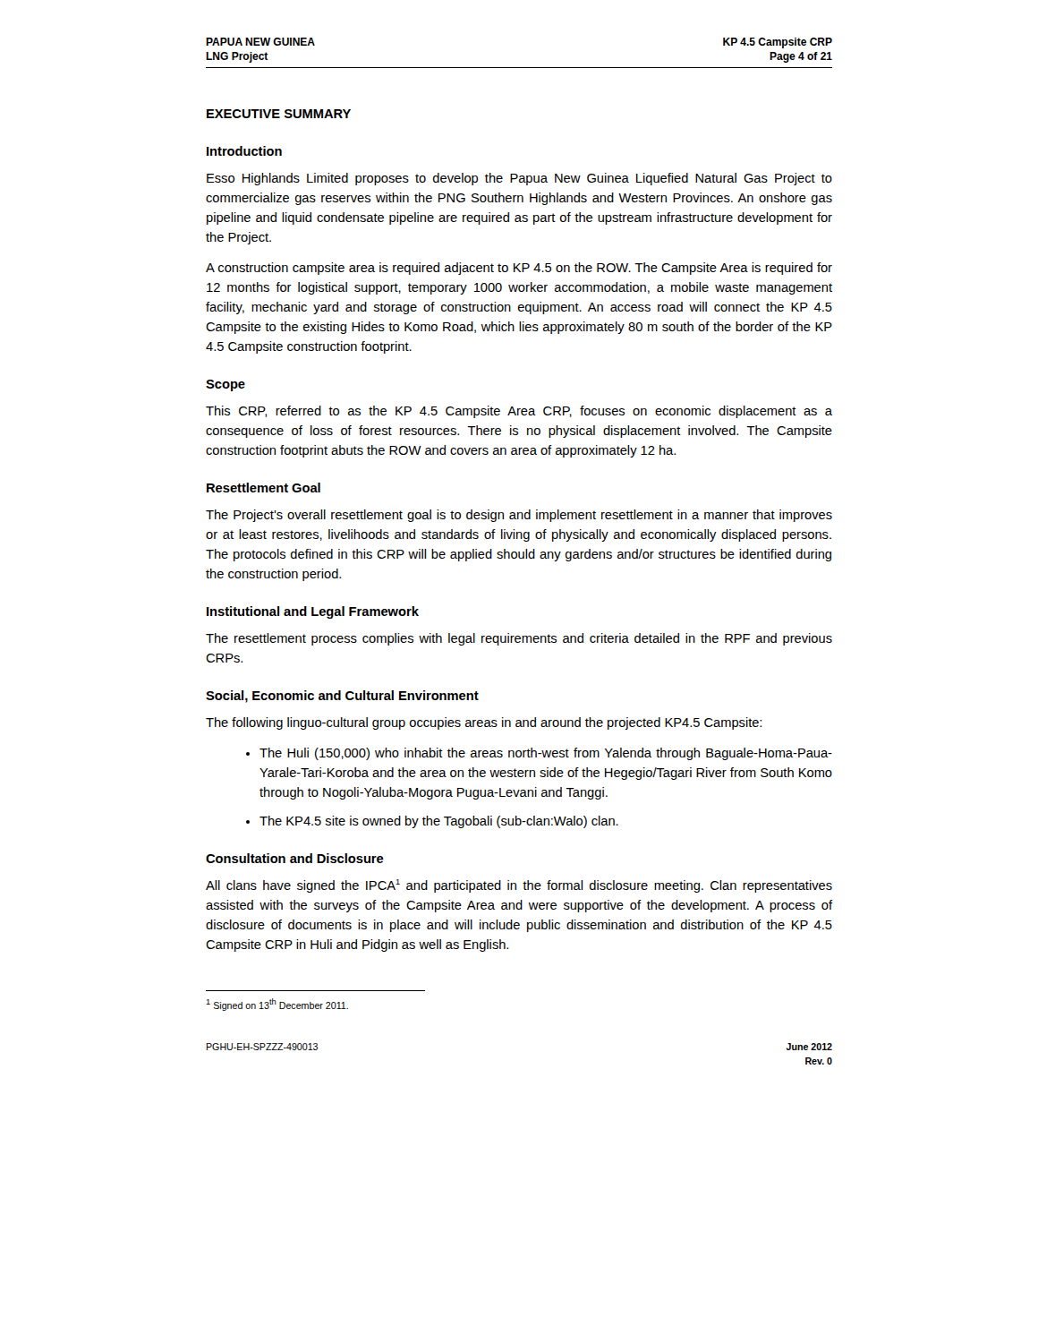PAPUA NEW GUINEA
LNG Project
KP 4.5 Campsite CRP
Page 4 of 21
EXECUTIVE SUMMARY
Introduction
Esso Highlands Limited proposes to develop the Papua New Guinea Liquefied Natural Gas Project to commercialize gas reserves within the PNG Southern Highlands and Western Provinces. An onshore gas pipeline and liquid condensate pipeline are required as part of the upstream infrastructure development for the Project.
A construction campsite area is required adjacent to KP 4.5 on the ROW. The Campsite Area is required for 12 months for logistical support, temporary 1000 worker accommodation, a mobile waste management facility, mechanic yard and storage of construction equipment. An access road will connect the KP 4.5 Campsite to the existing Hides to Komo Road, which lies approximately 80 m south of the border of the KP 4.5 Campsite construction footprint.
Scope
This CRP, referred to as the KP 4.5 Campsite Area CRP, focuses on economic displacement as a consequence of loss of forest resources. There is no physical displacement involved. The Campsite construction footprint abuts the ROW and covers an area of approximately 12 ha.
Resettlement Goal
The Project's overall resettlement goal is to design and implement resettlement in a manner that improves or at least restores, livelihoods and standards of living of physically and economically displaced persons. The protocols defined in this CRP will be applied should any gardens and/or structures be identified during the construction period.
Institutional and Legal Framework
The resettlement process complies with legal requirements and criteria detailed in the RPF and previous CRPs.
Social, Economic and Cultural Environment
The following linguo-cultural group occupies areas in and around the projected KP4.5 Campsite:
The Huli (150,000) who inhabit the areas north-west from Yalenda through Baguale-Homa-Paua-Yarale-Tari-Koroba and the area on the western side of the Hegegio/Tagari River from South Komo through to Nogoli-Yaluba-Mogora Pugua-Levani and Tanggi.
The KP4.5 site is owned by the Tagobali (sub-clan:Walo) clan.
Consultation and Disclosure
All clans have signed the IPCA1 and participated in the formal disclosure meeting. Clan representatives assisted with the surveys of the Campsite Area and were supportive of the development. A process of disclosure of documents is in place and will include public dissemination and distribution of the KP 4.5 Campsite CRP in Huli and Pidgin as well as English.
1 Signed on 13th December 2011.
PGHU-EH-SPZZZ-490013
June 2012
Rev. 0